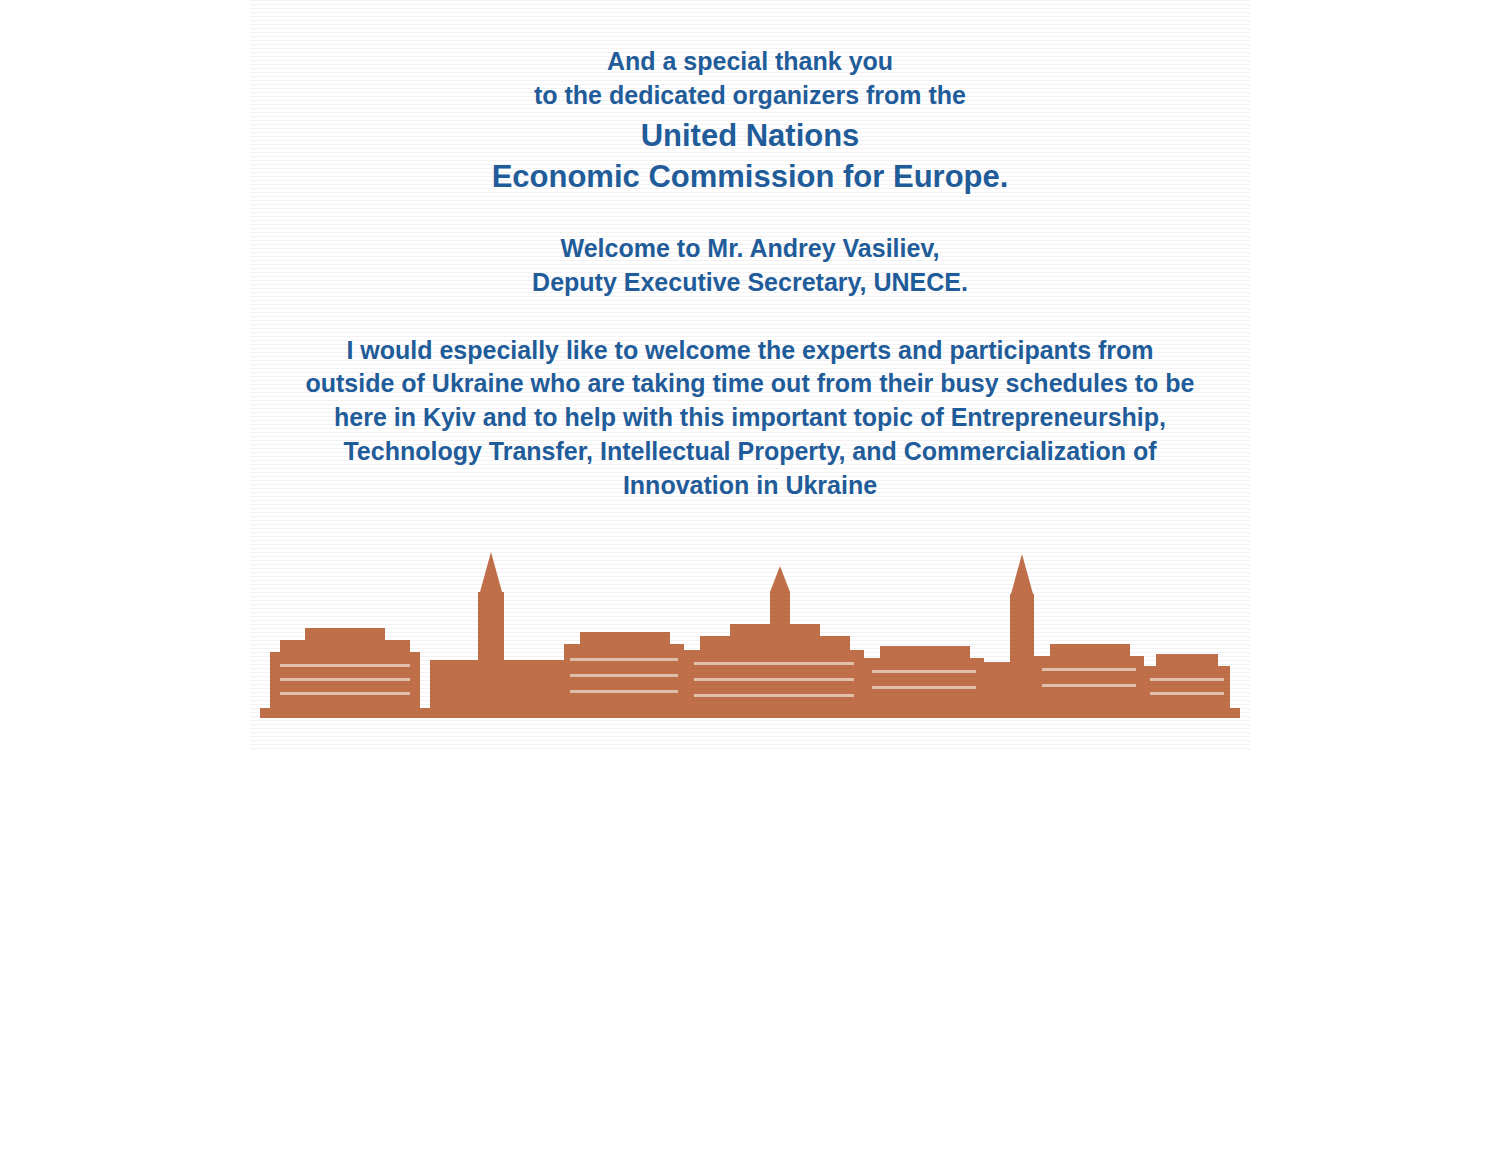And a special thank you
to the dedicated organizers from the
United Nations
Economic Commission for Europe.
Welcome to Mr. Andrey Vasiliev,
Deputy Executive Secretary, UNECE.
I would especially like to welcome the experts and participants from outside of Ukraine who are taking time out from their busy schedules to be here in Kyiv and to help with this important topic of Entrepreneurship, Technology Transfer, Intellectual Property, and Commercialization of Innovation in Ukraine